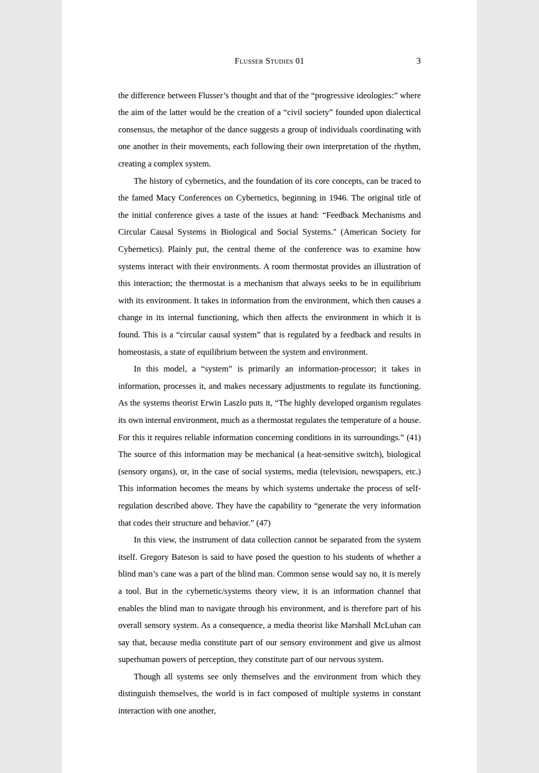Flusser Studies 01 3
the difference between Flusser’s thought and that of the “progressive ideologies:” where the aim of the latter would be the creation of a “civil society” founded upon dialectical consensus, the metaphor of the dance suggests a group of individuals coordinating with one another in their movements, each following their own interpretation of the rhythm, creating a complex system.
The history of cybernetics, and the foundation of its core concepts, can be traced to the famed Macy Conferences on Cybernetics, beginning in 1946. The original title of the initial conference gives a taste of the issues at hand: “Feedback Mechanisms and Circular Causal Systems in Biological and Social Systems." (American Society for Cybernetics). Plainly put, the central theme of the conference was to examine how systems interact with their environments. A room thermostat provides an illustration of this interaction; the thermostat is a mechanism that always seeks to be in equilibrium with its environment. It takes in information from the environment, which then causes a change in its internal functioning, which then affects the environment in which it is found. This is a “circular causal system” that is regulated by a feedback and results in homeostasis, a state of equilibrium between the system and environment.
In this model, a “system” is primarily an information-processor; it takes in information, processes it, and makes necessary adjustments to regulate its functioning. As the systems theorist Erwin Laszlo puts it, “The highly developed organism regulates its own internal environment, much as a thermostat regulates the temperature of a house. For this it requires reliable information concerning conditions in its surroundings.” (41) The source of this information may be mechanical (a heat-sensitive switch), biological (sensory organs), or, in the case of social systems, media (television, newspapers, etc.) This information becomes the means by which systems undertake the process of self-regulation described above. They have the capability to “generate the very information that codes their structure and behavior.” (47)
In this view, the instrument of data collection cannot be separated from the system itself. Gregory Bateson is said to have posed the question to his students of whether a blind man’s cane was a part of the blind man. Common sense would say no, it is merely a tool. But in the cybernetic/systems theory view, it is an information channel that enables the blind man to navigate through his environment, and is therefore part of his overall sensory system. As a consequence, a media theorist like Marshall McLuhan can say that, because media constitute part of our sensory environment and give us almost superhuman powers of perception, they constitute part of our nervous system.
Though all systems see only themselves and the environment from which they distinguish themselves, the world is in fact composed of multiple systems in constant interaction with one another,